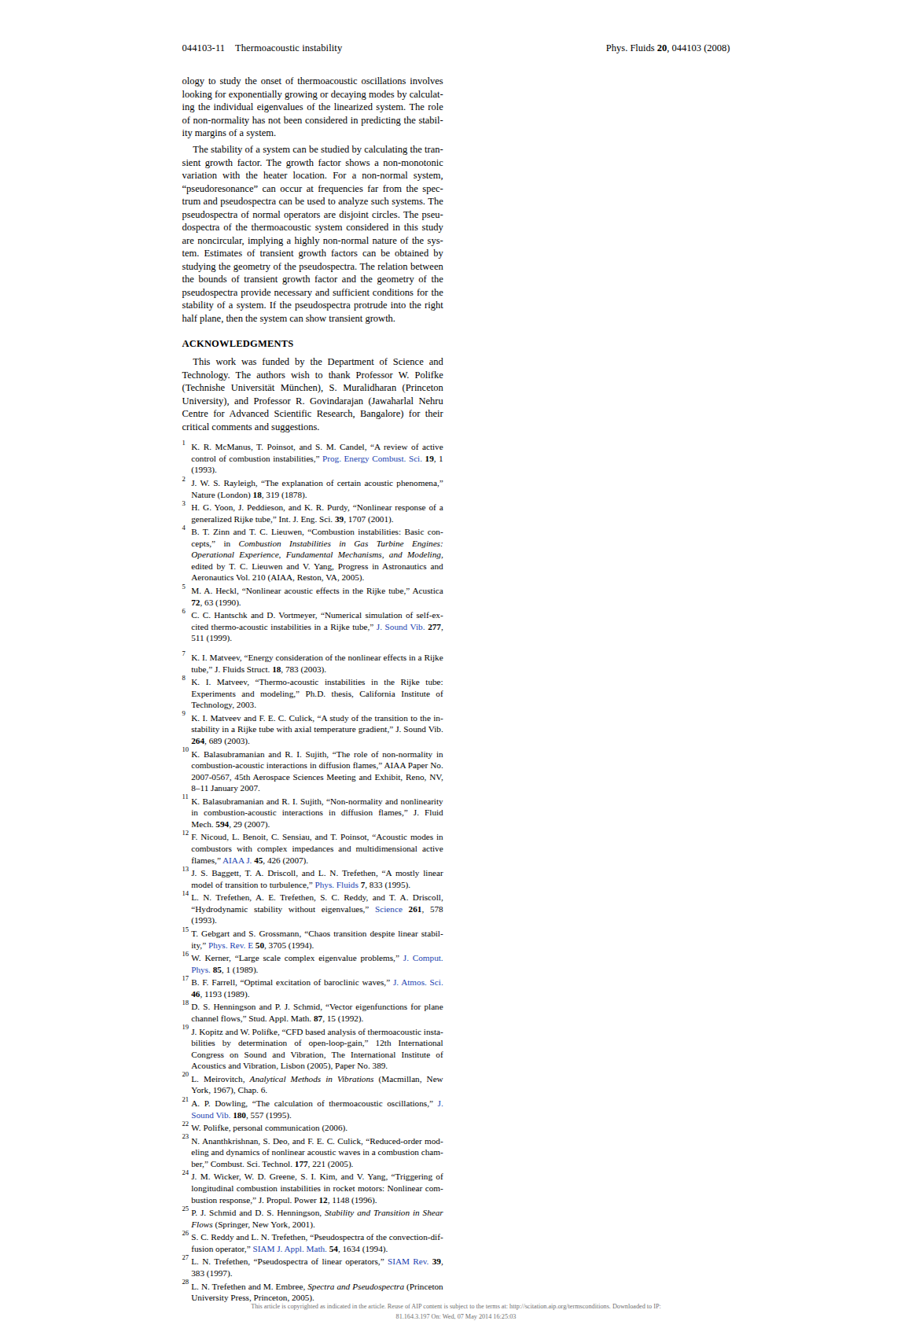044103-11 Thermoacoustic instability
Phys. Fluids 20, 044103 (2008)
ology to study the onset of thermoacoustic oscillations involves looking for exponentially growing or decaying modes by calculating the individual eigenvalues of the linearized system. The role of non-normality has not been considered in predicting the stability margins of a system.
The stability of a system can be studied by calculating the transient growth factor. The growth factor shows a non-monotonic variation with the heater location. For a non-normal system, “pseudoresonance” can occur at frequencies far from the spectrum and pseudospectra can be used to analyze such systems. The pseudospectra of normal operators are disjoint circles. The pseudospectra of the thermoacoustic system considered in this study are noncircular, implying a highly non-normal nature of the system. Estimates of transient growth factors can be obtained by studying the geometry of the pseudospectra. The relation between the bounds of transient growth factor and the geometry of the pseudospectra provide necessary and sufficient conditions for the stability of a system. If the pseudospectra protrude into the right half plane, then the system can show transient growth.
ACKNOWLEDGMENTS
This work was funded by the Department of Science and Technology. The authors wish to thank Professor W. Polifke (Technishe Universität München), S. Muralidharan (Princeton University), and Professor R. Govindarajan (Jawaharlal Nehru Centre for Advanced Scientific Research, Bangalore) for their critical comments and suggestions.
1 K. R. McManus, T. Poinsot, and S. M. Candel, “A review of active control of combustion instabilities,” Prog. Energy Combust. Sci. 19, 1 (1993).
2 J. W. S. Rayleigh, “The explanation of certain acoustic phenomena,” Nature (London) 18, 319 (1878).
3 H. G. Yoon, J. Peddieson, and K. R. Purdy, “Nonlinear response of a generalized Rijke tube,” Int. J. Eng. Sci. 39, 1707 (2001).
4 B. T. Zinn and T. C. Lieuwen, “Combustion instabilities: Basic concepts,” in Combustion Instabilities in Gas Turbine Engines: Operational Experience, Fundamental Mechanisms, and Modeling, edited by T. C. Lieuwen and V. Yang, Progress in Astronautics and Aeronautics Vol. 210 (AIAA, Reston, VA, 2005).
5 M. A. Heckl, “Nonlinear acoustic effects in the Rijke tube,” Acustica 72, 63 (1990).
6 C. C. Hantschk and D. Vortmeyer, “Numerical simulation of self-excited thermo-acoustic instabilities in a Rijke tube,” J. Sound Vib. 277, 511 (1999).
7 K. I. Matveev, “Energy consideration of the nonlinear effects in a Rijke tube,” J. Fluids Struct. 18, 783 (2003).
8 K. I. Matveev, “Thermo-acoustic instabilities in the Rijke tube: Experiments and modeling,” Ph.D. thesis, California Institute of Technology, 2003.
9 K. I. Matveev and F. E. C. Culick, “A study of the transition to the instability in a Rijke tube with axial temperature gradient,” J. Sound Vib. 264, 689 (2003).
10 K. Balasubramanian and R. I. Sujith, “The role of non-normality in combustion-acoustic interactions in diffusion flames,” AIAA Paper No. 2007-0567, 45th Aerospace Sciences Meeting and Exhibit, Reno, NV, 8–11 January 2007.
11 K. Balasubramanian and R. I. Sujith, “Non-normality and nonlinearity in combustion-acoustic interactions in diffusion flames,” J. Fluid Mech. 594, 29 (2007).
12 F. Nicoud, L. Benoit, C. Sensiau, and T. Poinsot, “Acoustic modes in combustors with complex impedances and multidimensional active flames,” AIAA J. 45, 426 (2007).
13 J. S. Baggett, T. A. Driscoll, and L. N. Trefethen, “A mostly linear model of transition to turbulence,” Phys. Fluids 7, 833 (1995).
14 L. N. Trefethen, A. E. Trefethen, S. C. Reddy, and T. A. Driscoll, “Hydrodynamic stability without eigenvalues,” Science 261, 578 (1993).
15 T. Gebgart and S. Grossmann, “Chaos transition despite linear stability,” Phys. Rev. E 50, 3705 (1994).
16 W. Kerner, “Large scale complex eigenvalue problems,” J. Comput. Phys. 85, 1 (1989).
17 B. F. Farrell, “Optimal excitation of baroclinic waves,” J. Atmos. Sci. 46, 1193 (1989).
18 D. S. Henningson and P. J. Schmid, “Vector eigenfunctions for plane channel flows,” Stud. Appl. Math. 87, 15 (1992).
19 J. Kopitz and W. Polifke, “CFD based analysis of thermoacoustic instabilities by determination of open-loop-gain,” 12th International Congress on Sound and Vibration, The International Institute of Acoustics and Vibration, Lisbon (2005), Paper No. 389.
20 L. Meirovitch, Analytical Methods in Vibrations (Macmillan, New York, 1967), Chap. 6.
21 A. P. Dowling, “The calculation of thermoacoustic oscillations,” J. Sound Vib. 180, 557 (1995).
22 W. Polifke, personal communication (2006).
23 N. Ananthkrishnan, S. Deo, and F. E. C. Culick, “Reduced-order modeling and dynamics of nonlinear acoustic waves in a combustion chamber,” Combust. Sci. Technol. 177, 221 (2005).
24 J. M. Wicker, W. D. Greene, S. I. Kim, and V. Yang, “Triggering of longitudinal combustion instabilities in rocket motors: Nonlinear combustion response,” J. Propul. Power 12, 1148 (1996).
25 P. J. Schmid and D. S. Henningson, Stability and Transition in Shear Flows (Springer, New York, 2001).
26 S. C. Reddy and L. N. Trefethen, “Pseudospectra of the convection-diffusion operator,” SIAM J. Appl. Math. 54, 1634 (1994).
27 L. N. Trefethen, “Pseudospectra of linear operators,” SIAM Rev. 39, 383 (1997).
28 L. N. Trefethen and M. Embree, Spectra and Pseudospectra (Princeton University Press, Princeton, 2005).
This article is copyrighted as indicated in the article. Reuse of AIP content is subject to the terms at: http://scitation.aip.org/termsconditions. Downloaded to IP:
81.164.3.197 On: Wed, 07 May 2014 16:25:03